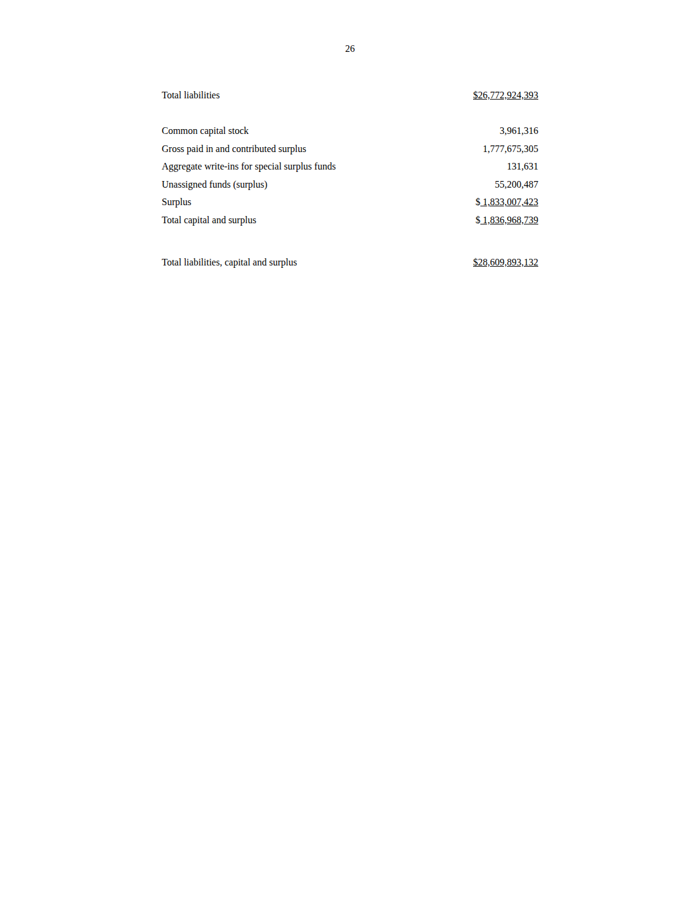26
| Total liabilities | $26,772,924,393 |
| Common capital stock | 3,961,316 |
| Gross paid in and contributed surplus | 1,777,675,305 |
| Aggregate write-ins for special surplus funds | 131,631 |
| Unassigned funds (surplus) | 55,200,487 |
| Surplus | $ 1,833,007,423 |
| Total capital and surplus | $ 1,836,968,739 |
| Total liabilities, capital and surplus | $28,609,893,132 |